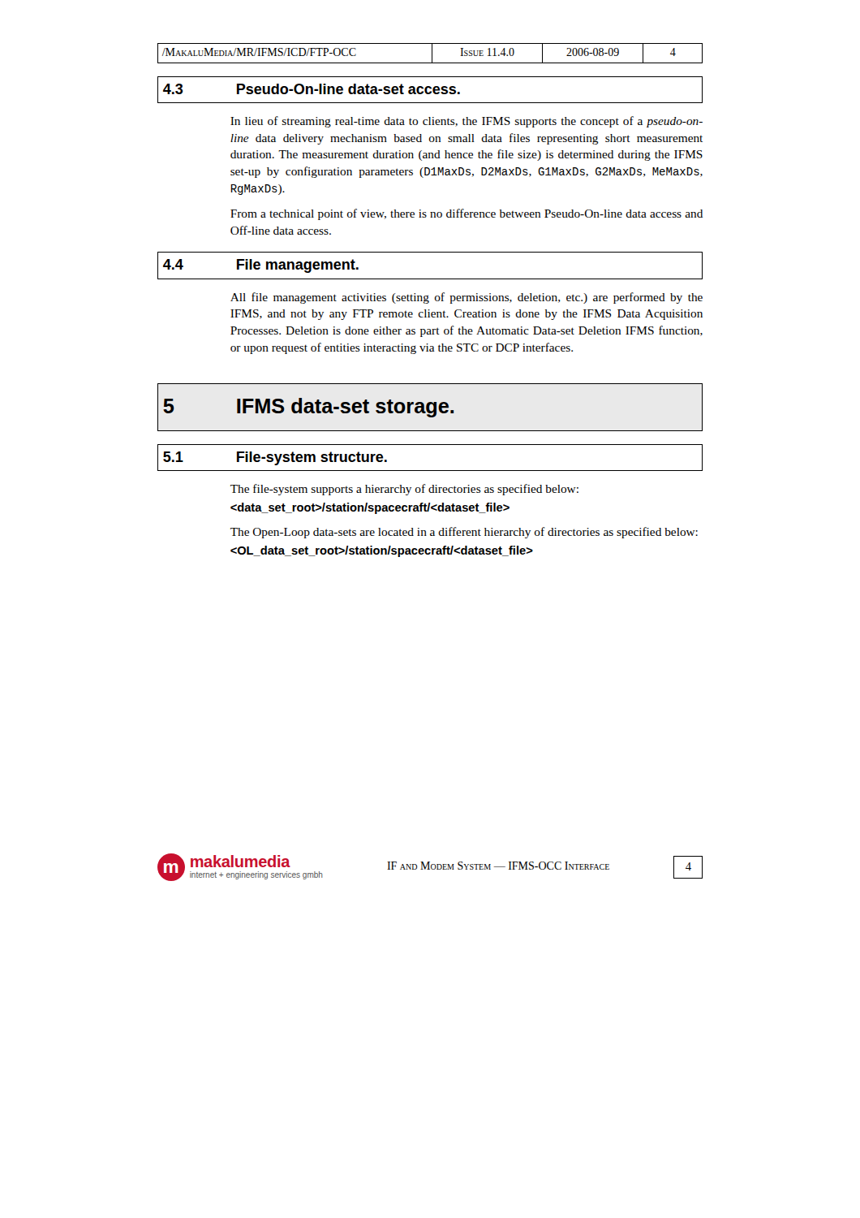| /M akalu M edia /MR/IFMS/ICD/FTP-OCC | Issue 11.4.0 | 2006-08-09 | 4 |
4.3 Pseudo-On-line data-set access.
In lieu of streaming real-time data to clients, the IFMS supports the concept of a pseudo-on-line data delivery mechanism based on small data files representing short measurement duration. The measurement duration (and hence the file size) is determined during the IFMS set-up by configuration parameters (D1MaxDs, D2MaxDs, G1MaxDs, G2MaxDs, MeMaxDs, RgMaxDs).
From a technical point of view, there is no difference between Pseudo-On-line data access and Off-line data access.
4.4 File management.
All file management activities (setting of permissions, deletion, etc.) are performed by the IFMS, and not by any FTP remote client. Creation is done by the IFMS Data Acquisition Processes. Deletion is done either as part of the Automatic Data-set Deletion IFMS function, or upon request of entities interacting via the STC or DCP interfaces.
5 IFMS data-set storage.
5.1 File-system structure.
The file-system supports a hierarchy of directories as specified below:
<data_set_root>/station/spacecraft/<dataset_file>
The Open-Loop data-sets are located in a different hierarchy of directories as specified below:
<OL_data_set_root>/station/spacecraft/<dataset_file>
m
makalumedia internet + engineering services gmbh
IF and Modem System — IFMS-OCC Interface
4